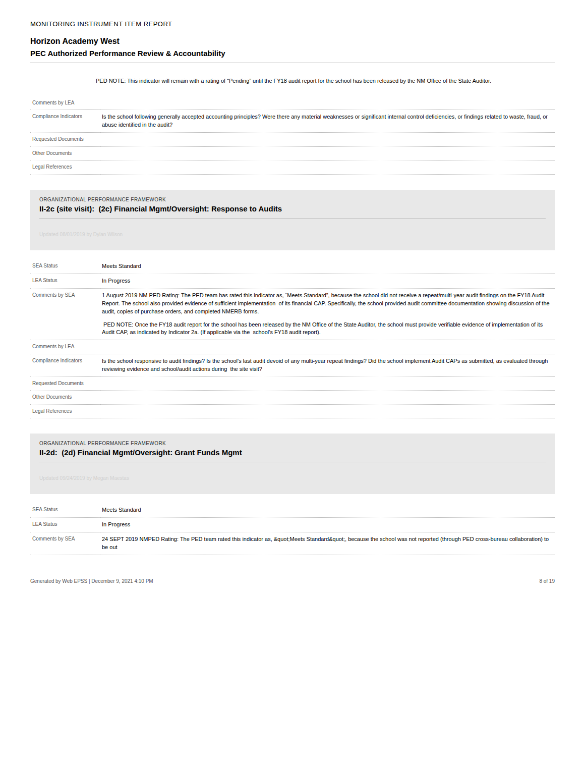MONITORING INSTRUMENT ITEM REPORT
Horizon Academy West
PEC Authorized Performance Review & Accountability
PED NOTE: This indicator will remain with a rating of “Pending” until the FY18 audit report for the school has been released by the NM Office of the State Auditor.
| Comments by LEA | |
| Compliance Indicators | Is the school following generally accepted accounting principles? Were there any material weaknesses or significant internal control deficiencies, or findings related to waste, fraud, or abuse identified in the audit? |
| Requested Documents | |
| Other Documents | |
| Legal References | |
ORGANIZATIONAL PERFORMANCE FRAMEWORK
II-2c (site visit): (2c) Financial Mgmt/Oversight: Response to Audits
Updated 08/01/2019 by Dylan Wilson
| SEA Status | Meets Standard |
| LEA Status | In Progress |
| Comments by SEA | 1 August 2019 NM PED Rating: The PED team has rated this indicator as, “Meets Standard”, because the school did not receive a repeat/multi-year audit findings on the FY18 Audit Report. The school also provided evidence of sufficient implementation of its financial CAP. Specifically, the school provided audit committee documentation showing discussion of the audit, copies of purchase orders, and completed NMERB forms. PED NOTE: Once the FY18 audit report for the school has been released by the NM Office of the State Auditor, the school must provide verifiable evidence of implementation of its Audit CAP, as indicated by Indicator 2a. (If applicable via the school’s FY18 audit report). |
| Comments by LEA | |
| Compliance Indicators | Is the school responsive to audit findings? Is the school's last audit devoid of any multi-year repeat findings? Did the school implement Audit CAPs as submitted, as evaluated through reviewing evidence and school/audit actions during the site visit? |
| Requested Documents | |
| Other Documents | |
| Legal References | |
ORGANIZATIONAL PERFORMANCE FRAMEWORK
II-2d: (2d) Financial Mgmt/Oversight: Grant Funds Mgmt
Updated 09/24/2019 by Megan Maestas
| SEA Status | Meets Standard |
| LEA Status | In Progress |
| Comments by SEA | 24 SEPT 2019 NMPED Rating: The PED team rated this indicator as, &quot;Meets Standard&quot;, because the school was not reported (through PED cross-bureau collaboration) to be out |
Generated by Web EPSS | December 9, 2021 4:10 PM 8 of 19